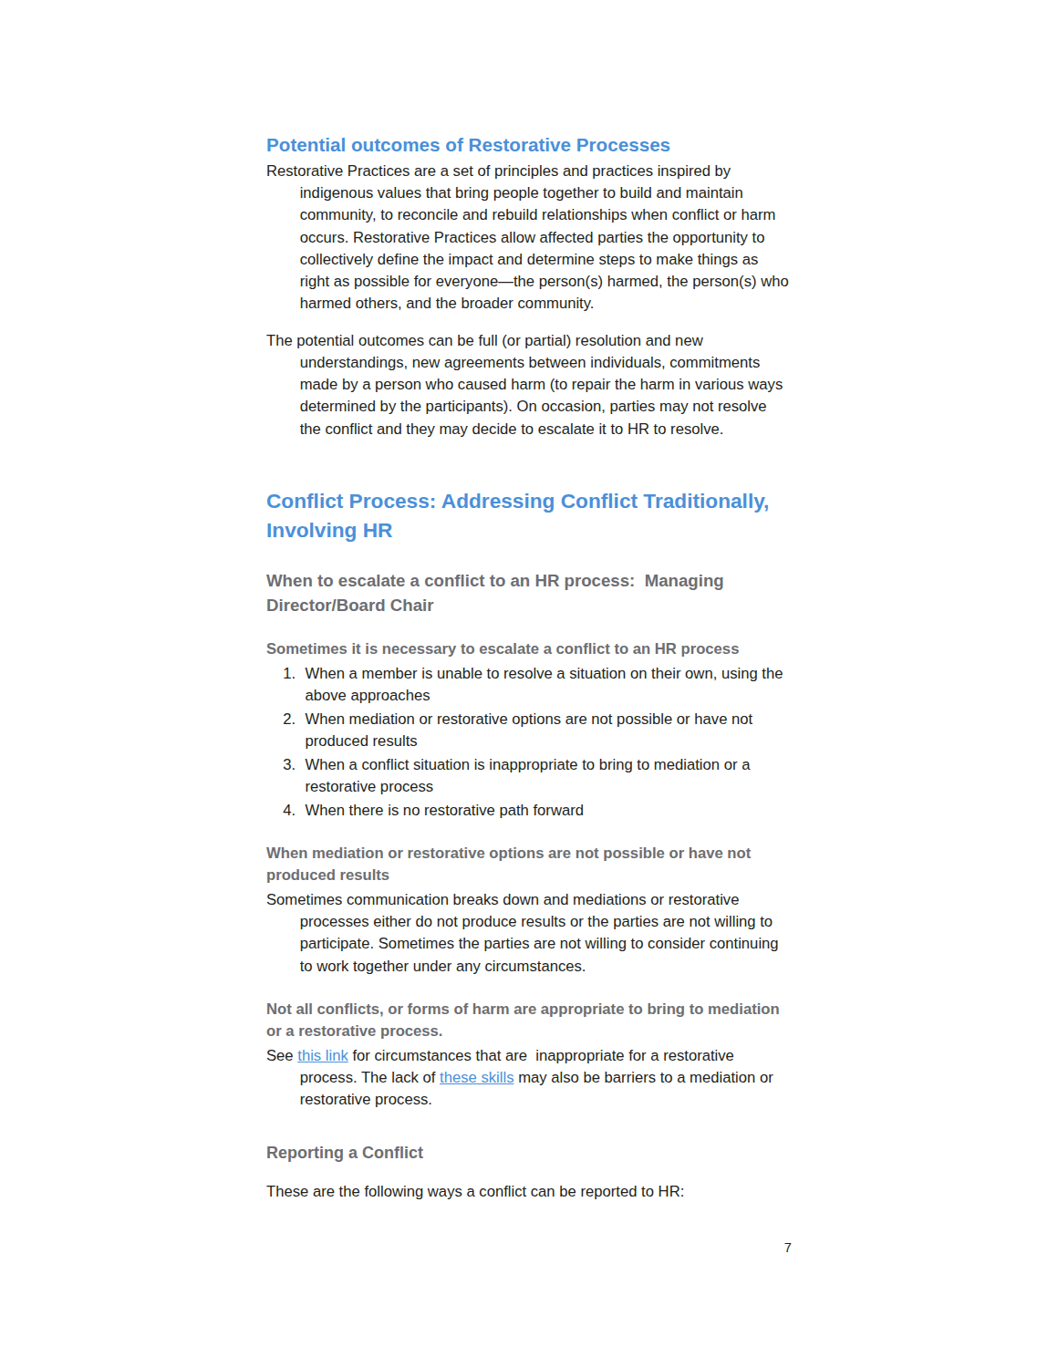Potential outcomes of Restorative Processes
Restorative Practices are a set of principles and practices inspired by indigenous values that bring people together to build and maintain community, to reconcile and rebuild relationships when conflict or harm occurs. Restorative Practices allow affected parties the opportunity to collectively define the impact and determine steps to make things as right as possible for everyone—the person(s) harmed, the person(s) who harmed others, and the broader community.
The potential outcomes can be full (or partial) resolution and new understandings, new agreements between individuals, commitments made by a person who caused harm (to repair the harm in various ways determined by the participants). On occasion, parties may not resolve the conflict and they may decide to escalate it to HR to resolve.
Conflict Process: Addressing Conflict Traditionally, Involving HR
When to escalate a conflict to an HR process: Managing Director/Board Chair
Sometimes it is necessary to escalate a conflict to an HR process
When a member is unable to resolve a situation on their own, using the above approaches
When mediation or restorative options are not possible or have not produced results
When a conflict situation is inappropriate to bring to mediation or a restorative process
When there is no restorative path forward
When mediation or restorative options are not possible or have not produced results
Sometimes communication breaks down and mediations or restorative processes either do not produce results or the parties are not willing to participate. Sometimes the parties are not willing to consider continuing to work together under any circumstances.
Not all conflicts, or forms of harm are appropriate to bring to mediation or a restorative process.
See this link for circumstances that are inappropriate for a restorative process. The lack of these skills may also be barriers to a mediation or restorative process.
Reporting a Conflict
These are the following ways a conflict can be reported to HR:
7